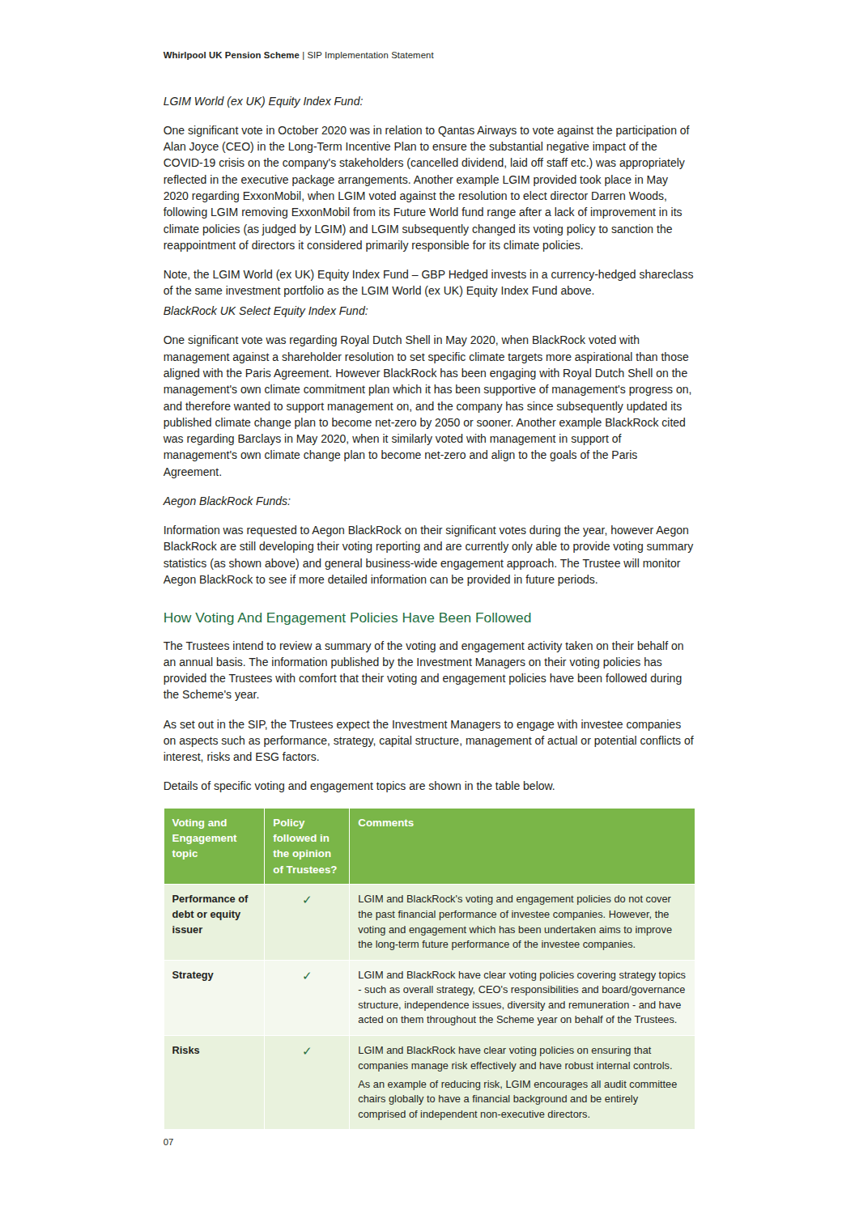Whirlpool UK Pension Scheme | SIP Implementation Statement
LGIM World (ex UK) Equity Index Fund:
One significant vote in October 2020 was in relation to Qantas Airways to vote against the participation of Alan Joyce (CEO) in the Long-Term Incentive Plan to ensure the substantial negative impact of the COVID-19 crisis on the company's stakeholders (cancelled dividend, laid off staff etc.) was appropriately reflected in the executive package arrangements. Another example LGIM provided took place in May 2020 regarding ExxonMobil, when LGIM voted against the resolution to elect director Darren Woods, following LGIM removing ExxonMobil from its Future World fund range after a lack of improvement in its climate policies (as judged by LGIM) and LGIM subsequently changed its voting policy to sanction the reappointment of directors it considered primarily responsible for its climate policies.
Note, the LGIM World (ex UK) Equity Index Fund – GBP Hedged invests in a currency-hedged shareclass of the same investment portfolio as the LGIM World (ex UK) Equity Index Fund above.
BlackRock UK Select Equity Index Fund:
One significant vote was regarding Royal Dutch Shell in May 2020, when BlackRock voted with management against a shareholder resolution to set specific climate targets more aspirational than those aligned with the Paris Agreement. However BlackRock has been engaging with Royal Dutch Shell on the management's own climate commitment plan which it has been supportive of management's progress on, and therefore wanted to support management on, and the company has since subsequently updated its published climate change plan to become net-zero by 2050 or sooner. Another example BlackRock cited was regarding Barclays in May 2020, when it similarly voted with management in support of management's own climate change plan to become net-zero and align to the goals of the Paris Agreement.
Aegon BlackRock Funds:
Information was requested to Aegon BlackRock on their significant votes during the year, however Aegon BlackRock are still developing their voting reporting and are currently only able to provide voting summary statistics (as shown above) and general business-wide engagement approach. The Trustee will monitor Aegon BlackRock to see if more detailed information can be provided in future periods.
How Voting And Engagement Policies Have Been Followed
The Trustees intend to review a summary of the voting and engagement activity taken on their behalf on an annual basis. The information published by the Investment Managers on their voting policies has provided the Trustees with comfort that their voting and engagement policies have been followed during the Scheme's year.
As set out in the SIP, the Trustees expect the Investment Managers to engage with investee companies on aspects such as performance, strategy, capital structure, management of actual or potential conflicts of interest, risks and ESG factors.
Details of specific voting and engagement topics are shown in the table below.
| Voting and Engagement topic | Policy followed in the opinion of Trustees? | Comments |
| --- | --- | --- |
| Performance of debt or equity issuer | ✓ | LGIM and BlackRock's voting and engagement policies do not cover the past financial performance of investee companies. However, the voting and engagement which has been undertaken aims to improve the long-term future performance of the investee companies. |
| Strategy | ✓ | LGIM and BlackRock have clear voting policies covering strategy topics - such as overall strategy, CEO's responsibilities and board/governance structure, independence issues, diversity and remuneration - and have acted on them throughout the Scheme year on behalf of the Trustees. |
| Risks | ✓ | LGIM and BlackRock have clear voting policies on ensuring that companies manage risk effectively and have robust internal controls. As an example of reducing risk, LGIM encourages all audit committee chairs globally to have a financial background and be entirely comprised of independent non-executive directors. |
07